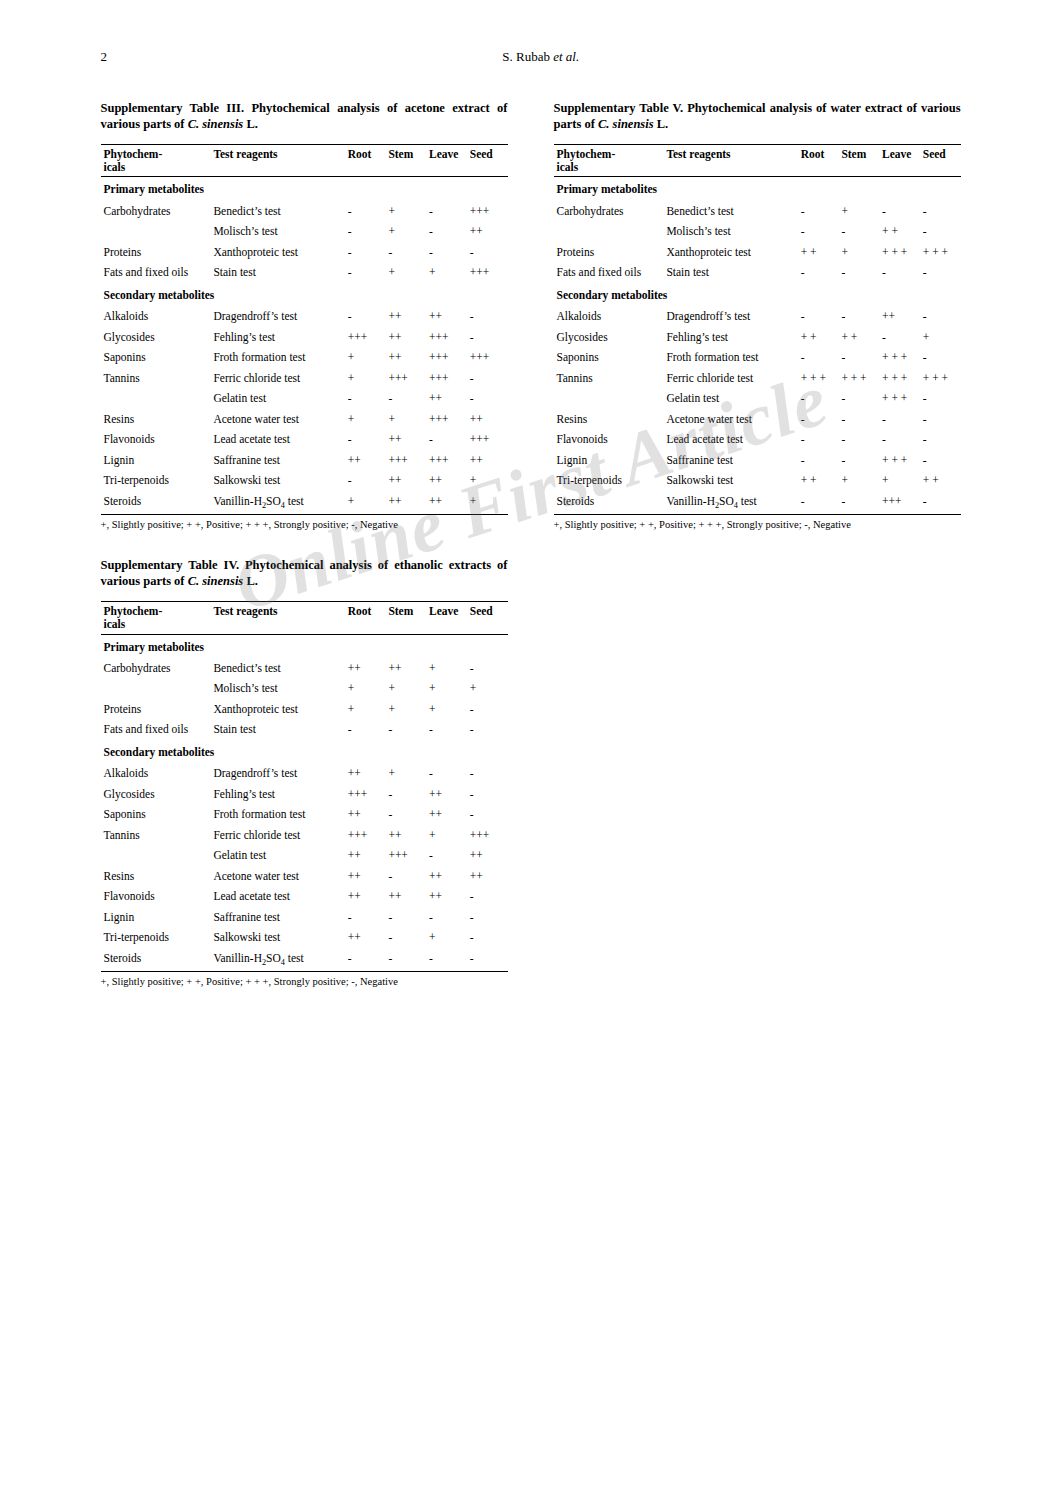2
S. Rubab et al.
Supplementary Table III. Phytochemical analysis of acetone extract of various parts of C. sinensis L.
| Phytochem- icals | Test reagents | Root | Stem | Leave | Seed |
| --- | --- | --- | --- | --- | --- |
| Primary metabolites |
| Carbohydrates | Benedict’s test | - | + | - | +++ |
| | Molisch’s test | - | + | - | ++ |
| Proteins | Xanthoproteic test | - | - | - | - |
| Fats and fixed oils | Stain test | - | + | + | +++ |
| Secondary metabolites |
| Alkaloids | Dragendroff’s test | - | ++ | ++ | - |
| Glycosides | Fehling’s test | +++ | ++ | +++ | - |
| Saponins | Froth formation test | + | ++ | +++ | +++ |
| Tannins | Ferric chloride test | + | +++ | +++ | - |
| | Gelatin test | - | - | ++ | - |
| Resins | Acetone water test | + | + | +++ | ++ |
| Flavonoids | Lead acetate test | - | ++ | - | +++ |
| Lignin | Saffranine test | ++ | +++ | +++ | ++ |
| Tri-terpenoids | Salkowski test | - | ++ | ++ | + |
| Steroids | Vanillin-H 2 SO 4 test | + | ++ | ++ | + |
+, Slightly positive; + +, Positive; + + +, Strongly positive; -, Negative
Supplementary Table IV. Phytochemical analysis of ethanolic extracts of various parts of C. sinensis L.
| Phytochem- icals | Test reagents | Root | Stem | Leave | Seed |
| --- | --- | --- | --- | --- | --- |
| Primary metabolites |
| Carbohydrates | Benedict’s test | ++ | ++ | + | - |
| | Molisch’s test | + | + | + | + |
| Proteins | Xanthoproteic test | + | + | + | - |
| Fats and fixed oils | Stain test | - | - | - | - |
| Secondary metabolites |
| Alkaloids | Dragendroff’s test | ++ | + | - | - |
| Glycosides | Fehling’s test | +++ | - | ++ | - |
| Saponins | Froth formation test | ++ | - | ++ | - |
| Tannins | Ferric chloride test | +++ | ++ | + | +++ |
| | Gelatin test | ++ | +++ | - | ++ |
| Resins | Acetone water test | ++ | - | ++ | ++ |
| Flavonoids | Lead acetate test | ++ | ++ | ++ | - |
| Lignin | Saffranine test | - | - | - | - |
| Tri-terpenoids | Salkowski test | ++ | - | + | - |
| Steroids | Vanillin-H 2 SO 4 test | - | - | - | - |
+, Slightly positive; + +, Positive; + + +, Strongly positive; -, Negative
Supplementary Table V. Phytochemical analysis of water extract of various parts of C. sinensis L.
| Phytochem- icals | Test reagents | Root | Stem | Leave | Seed |
| --- | --- | --- | --- | --- | --- |
| Primary metabolites |
| Carbohydrates | Benedict’s test | - | + | - | - |
| | Molisch’s test | - | - | + + | - |
| Proteins | Xanthoproteic test | + + | + | + + + | + + + |
| Fats and fixed oils | Stain test | - | - | - | - |
| Secondary metabolites |
| Alkaloids | Dragendroff’s test | - | - | ++ | - |
| Glycosides | Fehling’s test | + + | + + | - | + |
| Saponins | Froth formation test | - | - | + + + | - |
| Tannins | Ferric chloride test | + + + | + + + | + + + | + + + |
| | Gelatin test | - | - | + + + | - |
| Resins | Acetone water test | - | - | - | - |
| Flavonoids | Lead acetate test | - | - | - | - |
| Lignin | Saffranine test | - | - | + + + | - |
| Tri-terpenoids | Salkowski test | + + | + | + | + + |
| Steroids | Vanillin-H 2 SO 4 test | - | - | +++ | - |
+, Slightly positive; + +, Positive; + + +, Strongly positive; -, Negative
Online First Article